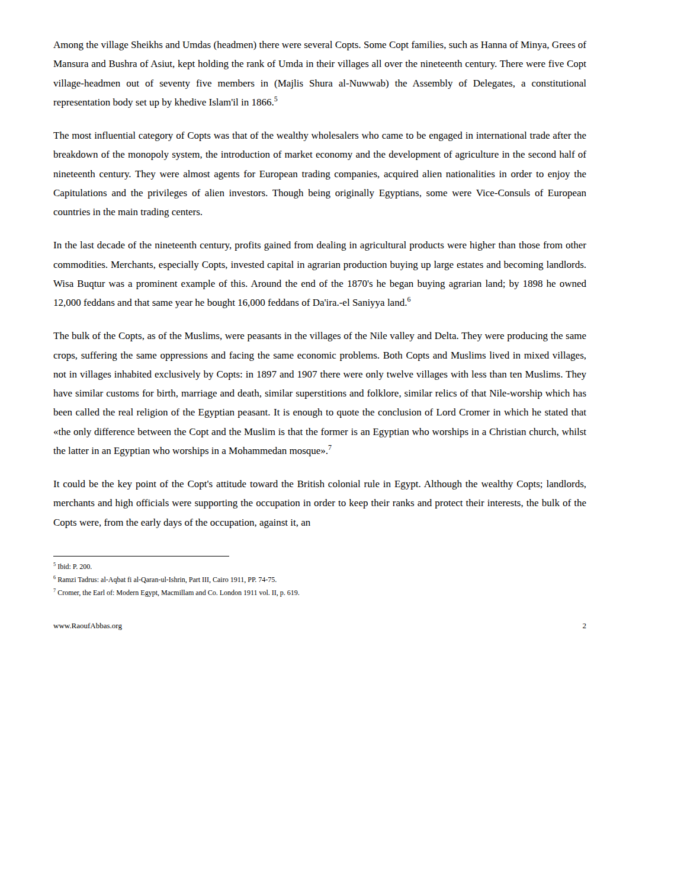Among the village Sheikhs and Umdas (headmen) there were several Copts. Some Copt families, such as Hanna of Minya, Grees of Mansura and Bushra of Asiut, kept holding the rank of Umda in their villages all over the nineteenth century. There were five Copt village-headmen out of seventy five members in (Majlis Shura al-Nuwwab) the Assembly of Delegates, a constitutional representation body set up by khedive Islam'il in 1866.5
The most influential category of Copts was that of the wealthy wholesalers who came to be engaged in international trade after the breakdown of the monopoly system, the introduction of market economy and the development of agriculture in the second half of nineteenth century. They were almost agents for European trading companies, acquired alien nationalities in order to enjoy the Capitulations and the privileges of alien investors. Though being originally Egyptians, some were Vice-Consuls of European countries in the main trading centers.
In the last decade of the nineteenth century, profits gained from dealing in agricultural products were higher than those from other commodities. Merchants, especially Copts, invested capital in agrarian production buying up large estates and becoming landlords. Wisa Buqtur was a prominent example of this. Around the end of the 1870's he began buying agrarian land; by 1898 he owned 12,000 feddans and that same year he bought 16,000 feddans of Da'ira.-el Saniyya land.6
The bulk of the Copts, as of the Muslims, were peasants in the villages of the Nile valley and Delta. They were producing the same crops, suffering the same oppressions and facing the same economic problems. Both Copts and Muslims lived in mixed villages, not in villages inhabited exclusively by Copts: in 1897 and 1907 there were only twelve villages with less than ten Muslims. They have similar customs for birth, marriage and death, similar superstitions and folklore, similar relics of that Nile-worship which has been called the real religion of the Egyptian peasant. It is enough to quote the conclusion of Lord Cromer in which he stated that «the only difference between the Copt and the Muslim is that the former is an Egyptian who worships in a Christian church, whilst the latter in an Egyptian who worships in a Mohammedan mosque».7
It could be the key point of the Copt's attitude toward the British colonial rule in Egypt. Although the wealthy Copts; landlords, merchants and high officials were supporting the occupation in order to keep their ranks and protect their interests, the bulk of the Copts were, from the early days of the occupation, against it, an
5 Ibid: P. 200.
6 Ramzi Tadrus: al-Aqbat fi al-Qaran-ul-Ishrin, Part III, Cairo 1911, PP. 74-75.
7 Cromer, the Earl of: Modern Egypt, Macmillam and Co. London 1911 vol. II, p. 619.
www.RaoufAbbas.org 2